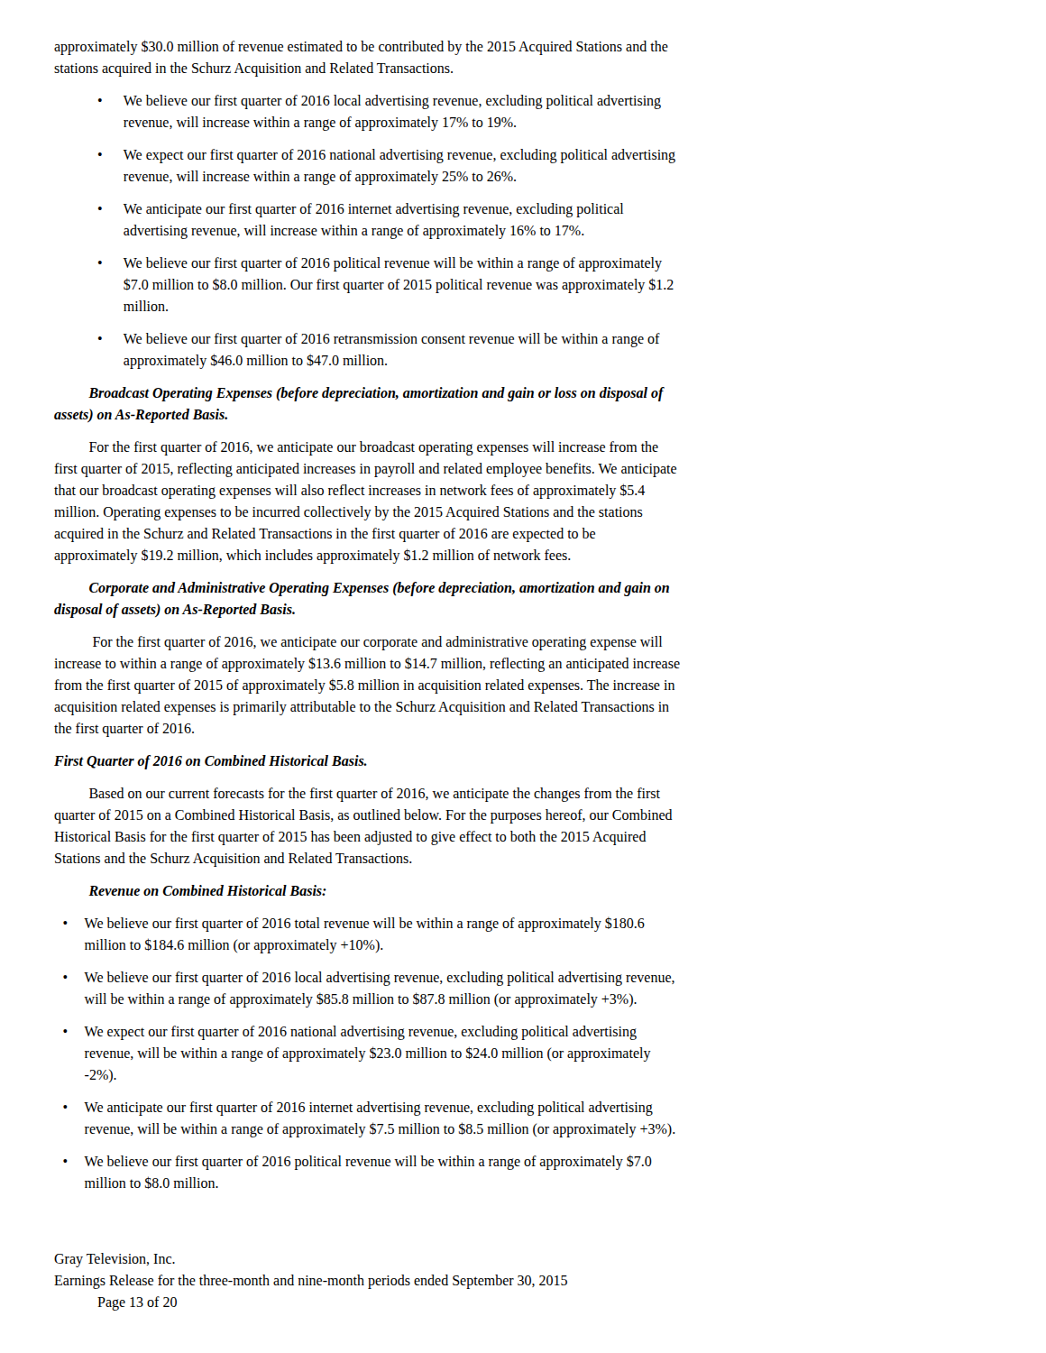approximately $30.0 million of revenue estimated to be contributed by the 2015 Acquired Stations and the stations acquired in the Schurz Acquisition and Related Transactions.
We believe our first quarter of 2016 local advertising revenue, excluding political advertising revenue, will increase within a range of approximately 17% to 19%.
We expect our first quarter of 2016 national advertising revenue, excluding political advertising revenue, will increase within a range of approximately 25% to 26%.
We anticipate our first quarter of 2016 internet advertising revenue, excluding political advertising revenue, will increase within a range of approximately 16% to 17%.
We believe our first quarter of 2016 political revenue will be within a range of approximately $7.0 million to $8.0 million. Our first quarter of 2015 political revenue was approximately $1.2 million.
We believe our first quarter of 2016 retransmission consent revenue will be within a range of approximately $46.0 million to $47.0 million.
Broadcast Operating Expenses (before depreciation, amortization and gain or loss on disposal of assets) on As-Reported Basis.
For the first quarter of 2016, we anticipate our broadcast operating expenses will increase from the first quarter of 2015, reflecting anticipated increases in payroll and related employee benefits. We anticipate that our broadcast operating expenses will also reflect increases in network fees of approximately $5.4 million. Operating expenses to be incurred collectively by the 2015 Acquired Stations and the stations acquired in the Schurz and Related Transactions in the first quarter of 2016 are expected to be approximately $19.2 million, which includes approximately $1.2 million of network fees.
Corporate and Administrative Operating Expenses (before depreciation, amortization and gain on disposal of assets) on As-Reported Basis.
For the first quarter of 2016, we anticipate our corporate and administrative operating expense will increase to within a range of approximately $13.6 million to $14.7 million, reflecting an anticipated increase from the first quarter of 2015 of approximately $5.8 million in acquisition related expenses. The increase in acquisition related expenses is primarily attributable to the Schurz Acquisition and Related Transactions in the first quarter of 2016.
First Quarter of 2016 on Combined Historical Basis.
Based on our current forecasts for the first quarter of 2016, we anticipate the changes from the first quarter of 2015 on a Combined Historical Basis, as outlined below. For the purposes hereof, our Combined Historical Basis for the first quarter of 2015 has been adjusted to give effect to both the 2015 Acquired Stations and the Schurz Acquisition and Related Transactions.
Revenue on Combined Historical Basis:
We believe our first quarter of 2016 total revenue will be within a range of approximately $180.6 million to $184.6 million (or approximately +10%).
We believe our first quarter of 2016 local advertising revenue, excluding political advertising revenue, will be within a range of approximately $85.8 million to $87.8 million (or approximately +3%).
We expect our first quarter of 2016 national advertising revenue, excluding political advertising revenue, will be within a range of approximately $23.0 million to $24.0 million (or approximately -2%).
We anticipate our first quarter of 2016 internet advertising revenue, excluding political advertising revenue, will be within a range of approximately $7.5 million to $8.5 million (or approximately +3%).
We believe our first quarter of 2016 political revenue will be within a range of approximately $7.0 million to $8.0 million.
Gray Television, Inc.
Earnings Release for the three-month and nine-month periods ended September 30, 2015Page 13 of 20